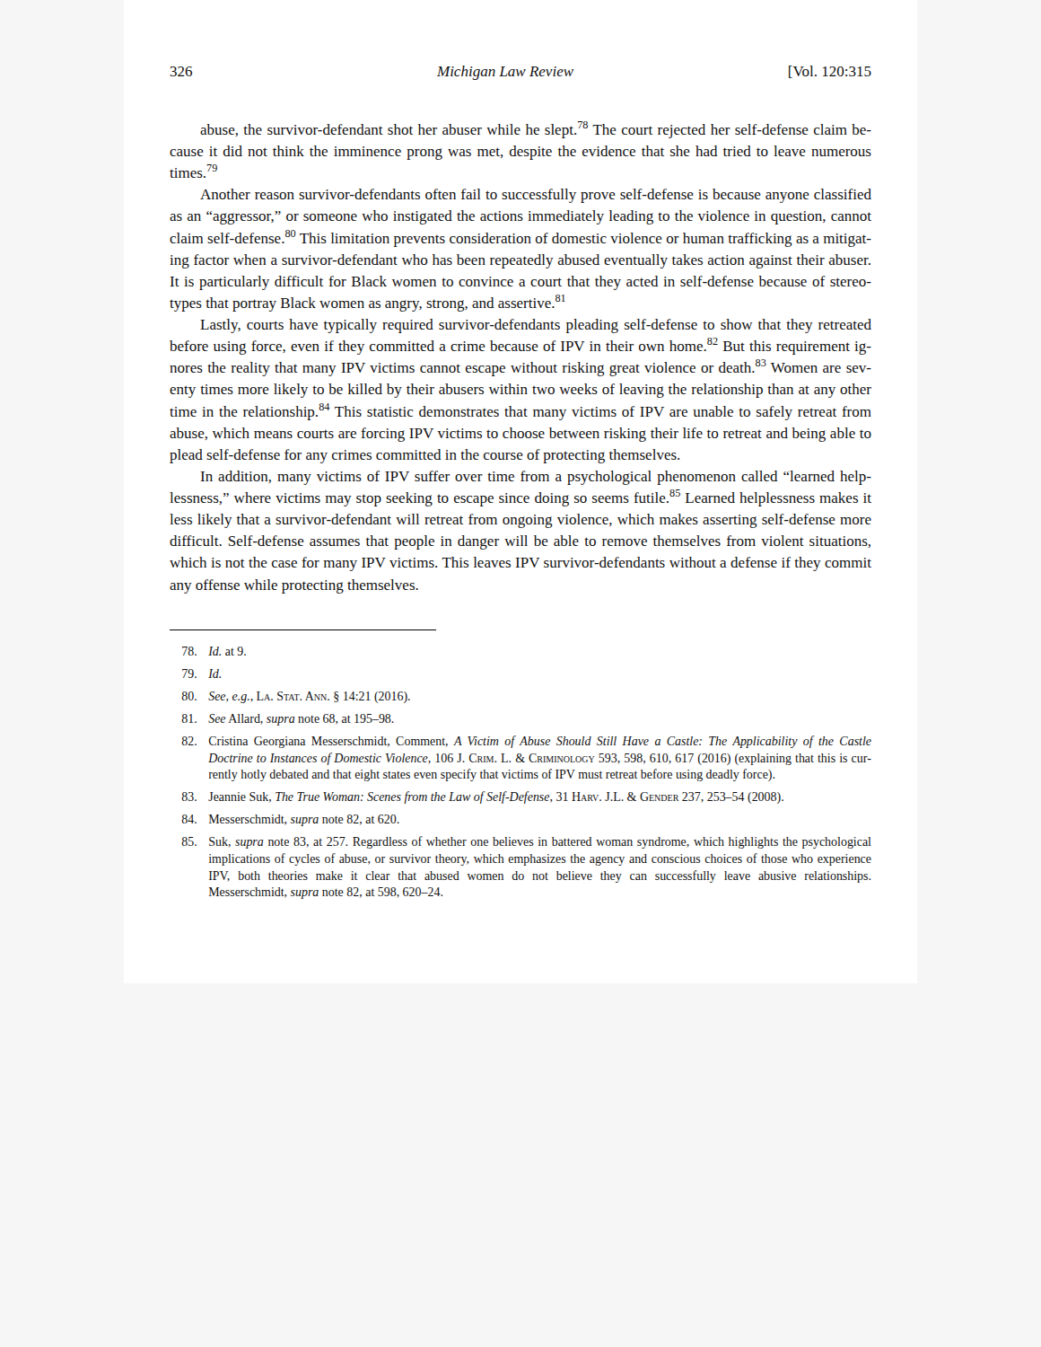326 Michigan Law Review [Vol. 120:315
abuse, the survivor-defendant shot her abuser while he slept.78 The court rejected her self-defense claim because it did not think the imminence prong was met, despite the evidence that she had tried to leave numerous times.79
Another reason survivor-defendants often fail to successfully prove self-defense is because anyone classified as an “aggressor,” or someone who instigated the actions immediately leading to the violence in question, cannot claim self-defense.80 This limitation prevents consideration of domestic violence or human trafficking as a mitigating factor when a survivor-defendant who has been repeatedly abused eventually takes action against their abuser. It is particularly difficult for Black women to convince a court that they acted in self-defense because of stereotypes that portray Black women as angry, strong, and assertive.81
Lastly, courts have typically required survivor-defendants pleading self-defense to show that they retreated before using force, even if they committed a crime because of IPV in their own home.82 But this requirement ignores the reality that many IPV victims cannot escape without risking great violence or death.83 Women are seventy times more likely to be killed by their abusers within two weeks of leaving the relationship than at any other time in the relationship.84 This statistic demonstrates that many victims of IPV are unable to safely retreat from abuse, which means courts are forcing IPV victims to choose between risking their life to retreat and being able to plead self-defense for any crimes committed in the course of protecting themselves.
In addition, many victims of IPV suffer over time from a psychological phenomenon called “learned helplessness,” where victims may stop seeking to escape since doing so seems futile.85 Learned helplessness makes it less likely that a survivor-defendant will retreat from ongoing violence, which makes asserting self-defense more difficult. Self-defense assumes that people in danger will be able to remove themselves from violent situations, which is not the case for many IPV victims. This leaves IPV survivor-defendants without a defense if they commit any offense while protecting themselves.
78. Id. at 9.
79. Id.
80. See, e.g., La. Stat. Ann. § 14:21 (2016).
81. See Allard, supra note 68, at 195–98.
82. Cristina Georgiana Messerschmidt, Comment, A Victim of Abuse Should Still Have a Castle: The Applicability of the Castle Doctrine to Instances of Domestic Violence, 106 J. Crim. L. & Criminology 593, 598, 610, 617 (2016) (explaining that this is currently hotly debated and that eight states even specify that victims of IPV must retreat before using deadly force).
83. Jeannie Suk, The True Woman: Scenes from the Law of Self-Defense, 31 Harv. J.L. & Gender 237, 253–54 (2008).
84. Messerschmidt, supra note 82, at 620.
85. Suk, supra note 83, at 257. Regardless of whether one believes in battered woman syndrome, which highlights the psychological implications of cycles of abuse, or survivor theory, which emphasizes the agency and conscious choices of those who experience IPV, both theories make it clear that abused women do not believe they can successfully leave abusive relationships. Messerschmidt, supra note 82, at 598, 620–24.